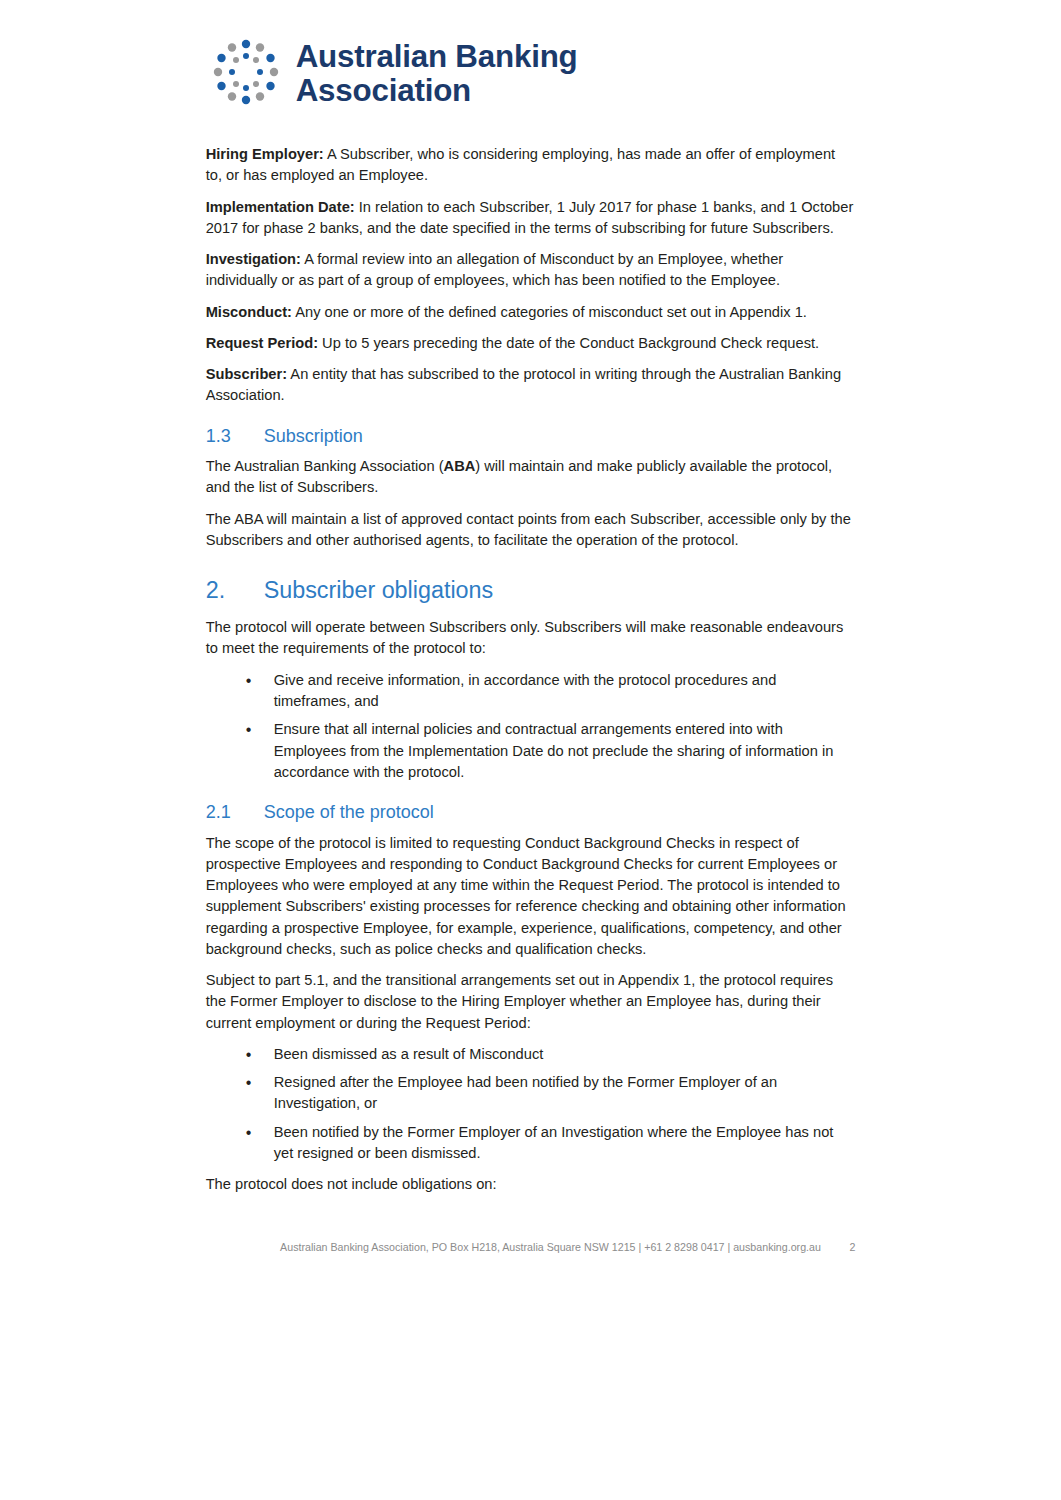Australian Banking
Association
Hiring Employer: A Subscriber, who is considering employing, has made an offer of employment to, or has employed an Employee.
Implementation Date: In relation to each Subscriber, 1 July 2017 for phase 1 banks, and 1 October 2017 for phase 2 banks, and the date specified in the terms of subscribing for future Subscribers.
Investigation: A formal review into an allegation of Misconduct by an Employee, whether individually or as part of a group of employees, which has been notified to the Employee.
Misconduct: Any one or more of the defined categories of misconduct set out in Appendix 1.
Request Period: Up to 5 years preceding the date of the Conduct Background Check request.
Subscriber: An entity that has subscribed to the protocol in writing through the Australian Banking Association.
1.3 Subscription
The Australian Banking Association (ABA) will maintain and make publicly available the protocol, and the list of Subscribers.
The ABA will maintain a list of approved contact points from each Subscriber, accessible only by the Subscribers and other authorised agents, to facilitate the operation of the protocol.
2. Subscriber obligations
The protocol will operate between Subscribers only. Subscribers will make reasonable endeavours to meet the requirements of the protocol to:
Give and receive information, in accordance with the protocol procedures and timeframes, and
Ensure that all internal policies and contractual arrangements entered into with Employees from the Implementation Date do not preclude the sharing of information in accordance with the protocol.
2.1 Scope of the protocol
The scope of the protocol is limited to requesting Conduct Background Checks in respect of prospective Employees and responding to Conduct Background Checks for current Employees or Employees who were employed at any time within the Request Period. The protocol is intended to supplement Subscribers' existing processes for reference checking and obtaining other information regarding a prospective Employee, for example, experience, qualifications, competency, and other background checks, such as police checks and qualification checks.
Subject to part 5.1, and the transitional arrangements set out in Appendix 1, the protocol requires the Former Employer to disclose to the Hiring Employer whether an Employee has, during their current employment or during the Request Period:
Been dismissed as a result of Misconduct
Resigned after the Employee had been notified by the Former Employer of an Investigation, or
Been notified by the Former Employer of an Investigation where the Employee has not yet resigned or been dismissed.
The protocol does not include obligations on:
Australian Banking Association, PO Box H218, Australia Square NSW 1215 | +61 2 8298 0417 | ausbanking.org.au
2